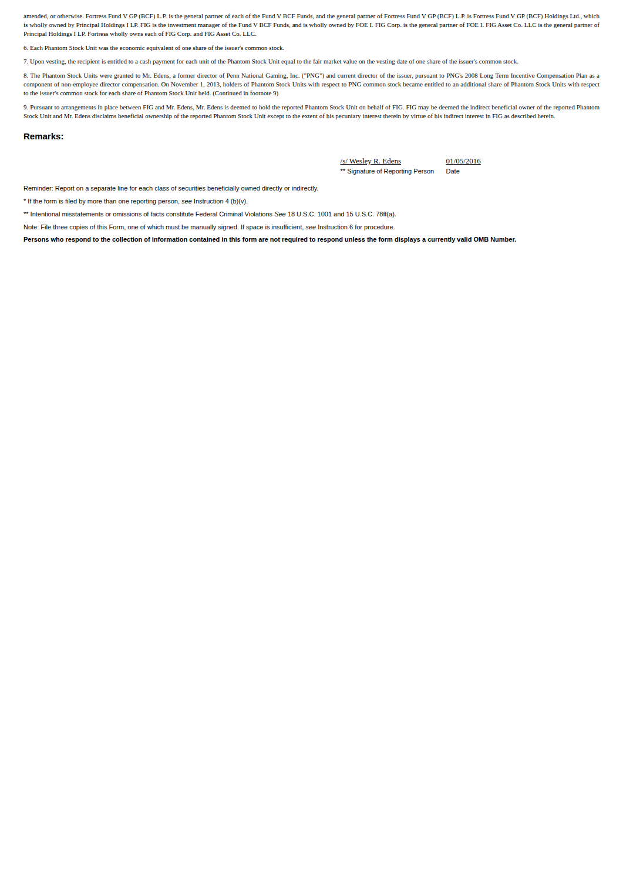amended, or otherwise. Fortress Fund V GP (BCF) L.P. is the general partner of each of the Fund V BCF Funds, and the general partner of Fortress Fund V GP (BCF) L.P. is Fortress Fund V GP (BCF) Holdings Ltd., which is wholly owned by Principal Holdings I LP. FIG is the investment manager of the Fund V BCF Funds, and is wholly owned by FOE I. FIG Corp. is the general partner of FOE I. FIG Asset Co. LLC is the general partner of Principal Holdings I LP. Fortress wholly owns each of FIG Corp. and FIG Asset Co. LLC.
6. Each Phantom Stock Unit was the economic equivalent of one share of the issuer's common stock.
7. Upon vesting, the recipient is entitled to a cash payment for each unit of the Phantom Stock Unit equal to the fair market value on the vesting date of one share of the issuer's common stock.
8. The Phantom Stock Units were granted to Mr. Edens, a former director of Penn National Gaming, Inc. ("PNG") and current director of the issuer, pursuant to PNG's 2008 Long Term Incentive Compensation Plan as a component of non-employee director compensation. On November 1, 2013, holders of Phantom Stock Units with respect to PNG common stock became entitled to an additional share of Phantom Stock Units with respect to the issuer's common stock for each share of Phantom Stock Unit held. (Continued in footnote 9)
9. Pursuant to arrangements in place between FIG and Mr. Edens, Mr. Edens is deemed to hold the reported Phantom Stock Unit on behalf of FIG. FIG may be deemed the indirect beneficial owner of the reported Phantom Stock Unit and Mr. Edens disclaims beneficial ownership of the reported Phantom Stock Unit except to the extent of his pecuniary interest therein by virtue of his indirect interest in FIG as described herein.
Remarks:
/s/ Wesley R. Edens 01/05/2016
** Signature of Reporting Person Date
Reminder: Report on a separate line for each class of securities beneficially owned directly or indirectly.
* If the form is filed by more than one reporting person, see Instruction 4 (b)(v).
** Intentional misstatements or omissions of facts constitute Federal Criminal Violations See 18 U.S.C. 1001 and 15 U.S.C. 78ff(a).
Note: File three copies of this Form, one of which must be manually signed. If space is insufficient, see Instruction 6 for procedure.
Persons who respond to the collection of information contained in this form are not required to respond unless the form displays a currently valid OMB Number.